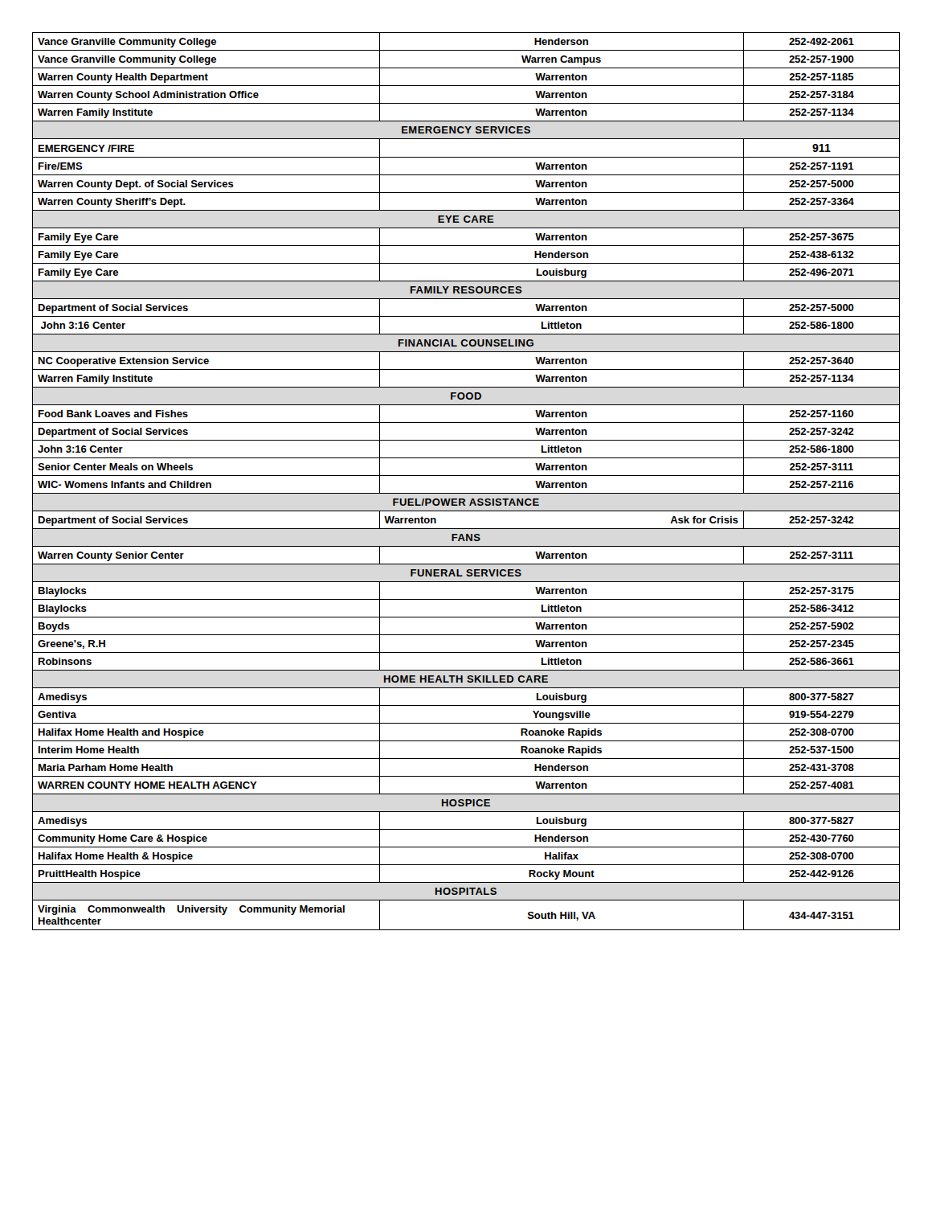| Vance Granville Community College | Henderson | 252-492-2061 |
| Vance Granville Community College | Warren Campus | 252-257-1900 |
| Warren County Health Department | Warrenton | 252-257-1185 |
| Warren County School Administration Office | Warrenton | 252-257-3184 |
| Warren Family Institute | Warrenton | 252-257-1134 |
| EMERGENCY SERVICES |
| EMERGENCY /FIRE | | 911 |
| Fire/EMS | Warrenton | 252-257-1191 |
| Warren County Dept. of Social Services | Warrenton | 252-257-5000 |
| Warren County Sheriff’s Dept. | Warrenton | 252-257-3364 |
| EYE CARE |
| Family Eye Care | Warrenton | 252-257-3675 |
| Family Eye Care | Henderson | 252-438-6132 |
| Family Eye Care | Louisburg | 252-496-2071 |
| FAMILY RESOURCES |
| Department of Social Services | Warrenton | 252-257-5000 |
| John 3:16 Center | Littleton | 252-586-1800 |
| FINANCIAL COUNSELING |
| NC Cooperative Extension Service | Warrenton | 252-257-3640 |
| Warren Family Institute | Warrenton | 252-257-1134 |
| FOOD |
| Food Bank Loaves and Fishes | Warrenton | 252-257-1160 |
| Department of Social Services | Warrenton | 252-257-3242 |
| John 3:16 Center | Littleton | 252-586-1800 |
| Senior Center Meals on Wheels | Warrenton | 252-257-3111 |
| WIC- Womens Infants and Children | Warrenton | 252-257-2116 |
| FUEL/POWER ASSISTANCE |
| Department of Social Services | / Warrenton / Ask for Crisis / | 252-257-3242 |
| FANS |
| Warren County Senior Center | Warrenton | 252-257-3111 |
| FUNERAL SERVICES |
| Blaylocks | Warrenton | 252-257-3175 |
| Blaylocks | Littleton | 252-586-3412 |
| Boyds | Warrenton | 252-257-5902 |
| Greene's, R.H | Warrenton | 252-257-2345 |
| Robinsons | Littleton | 252-586-3661 |
| HOME HEALTH SKILLED CARE |
| Amedisys | Louisburg | 800-377-5827 |
| Gentiva | Youngsville | 919-554-2279 |
| Halifax Home Health and Hospice | Roanoke Rapids | 252-308-0700 |
| Interim Home Health | Roanoke Rapids | 252-537-1500 |
| Maria Parham Home Health | Henderson | 252-431-3708 |
| WARREN COUNTY HOME HEALTH AGENCY | Warrenton | 252-257-4081 |
| HOSPICE |
| Amedisys | Louisburg | 800-377-5827 |
| Community Home Care & Hospice | Henderson | 252-430-7760 |
| Halifax Home Health & Hospice | Halifax | 252-308-0700 |
| PruittHealth Hospice | Rocky Mount | 252-442-9126 |
| HOSPITALS |
| Virginia Commonwealth University Community Memorial Healthcenter | South Hill, VA | 434-447-3151 |